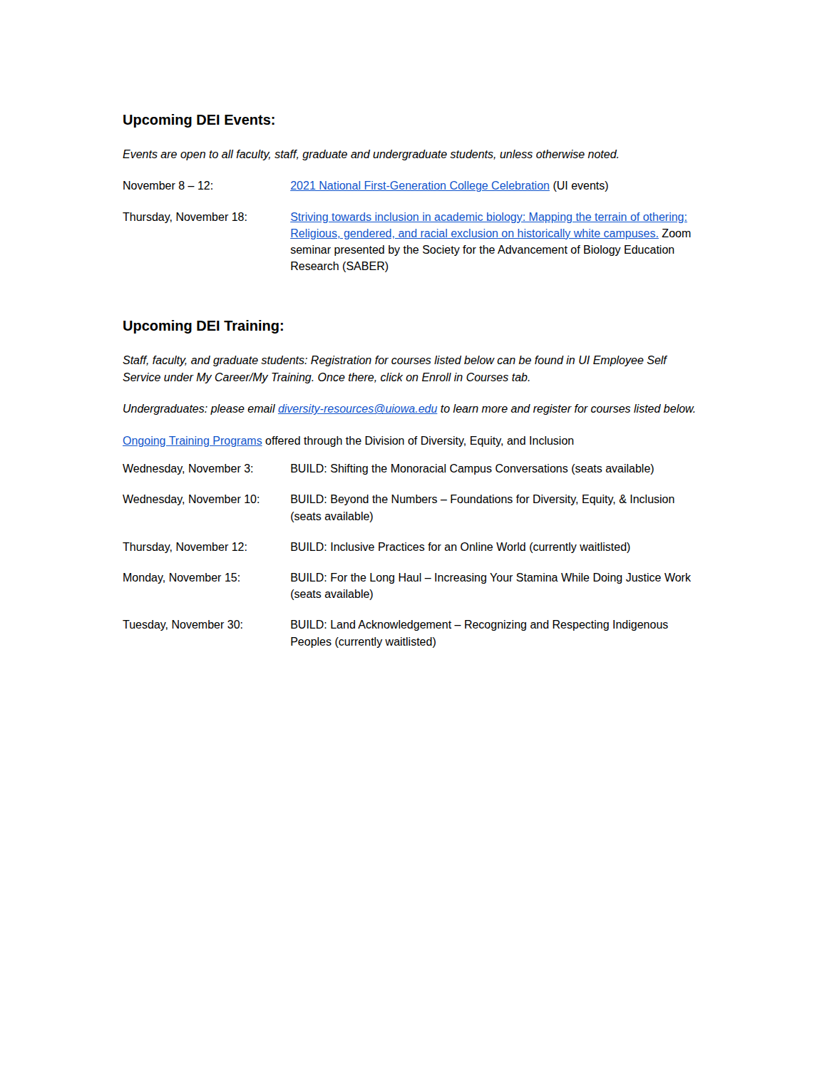Upcoming DEI Events:
Events are open to all faculty, staff, graduate and undergraduate students, unless otherwise noted.
| November 8 – 12: | 2021 National First-Generation College Celebration (UI events) |
| Thursday, November 18: | Striving towards inclusion in academic biology: Mapping the terrain of othering: Religious, gendered, and racial exclusion on historically white campuses. Zoom seminar presented by the Society for the Advancement of Biology Education Research (SABER) |
Upcoming DEI Training:
Staff, faculty, and graduate students: Registration for courses listed below can be found in UI Employee Self Service under My Career/My Training. Once there, click on Enroll in Courses tab.
Undergraduates: please email diversity-resources@uiowa.edu to learn more and register for courses listed below.
Ongoing Training Programs offered through the Division of Diversity, Equity, and Inclusion
| Wednesday, November 3: | BUILD: Shifting the Monoracial Campus Conversations (seats available) |
| Wednesday, November 10: | BUILD: Beyond the Numbers – Foundations for Diversity, Equity, & Inclusion (seats available) |
| Thursday, November 12: | BUILD: Inclusive Practices for an Online World (currently waitlisted) |
| Monday, November 15: | BUILD: For the Long Haul – Increasing Your Stamina While Doing Justice Work (seats available) |
| Tuesday, November 30: | BUILD: Land Acknowledgement – Recognizing and Respecting Indigenous Peoples (currently waitlisted) |